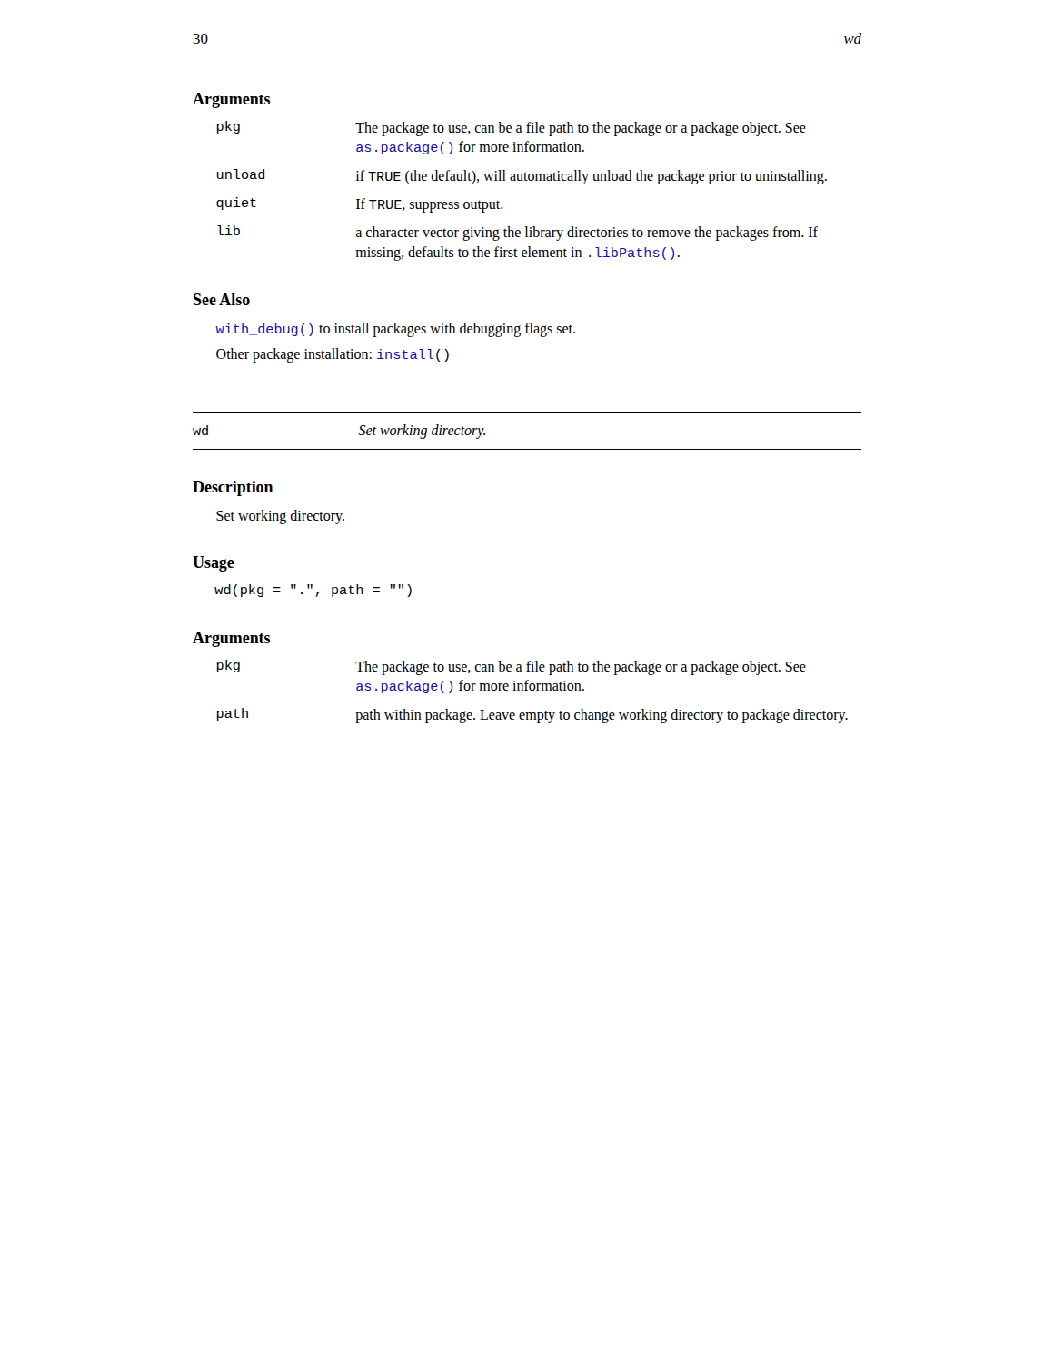30 wd
Arguments
pkg
The package to use, can be a file path to the package or a package object. See as.package() for more information.
unload
if TRUE (the default), will automatically unload the package prior to uninstalling.
quiet
If TRUE, suppress output.
lib
a character vector giving the library directories to remove the packages from. If missing, defaults to the first element in .libPaths().
See Also
with_debug() to install packages with debugging flags set.
Other package installation: install()
wd Set working directory.
Description
Set working directory.
Usage
wd(pkg = ".", path = "")
Arguments
pkg
The package to use, can be a file path to the package or a package object. See as.package() for more information.
path
path within package. Leave empty to change working directory to package directory.